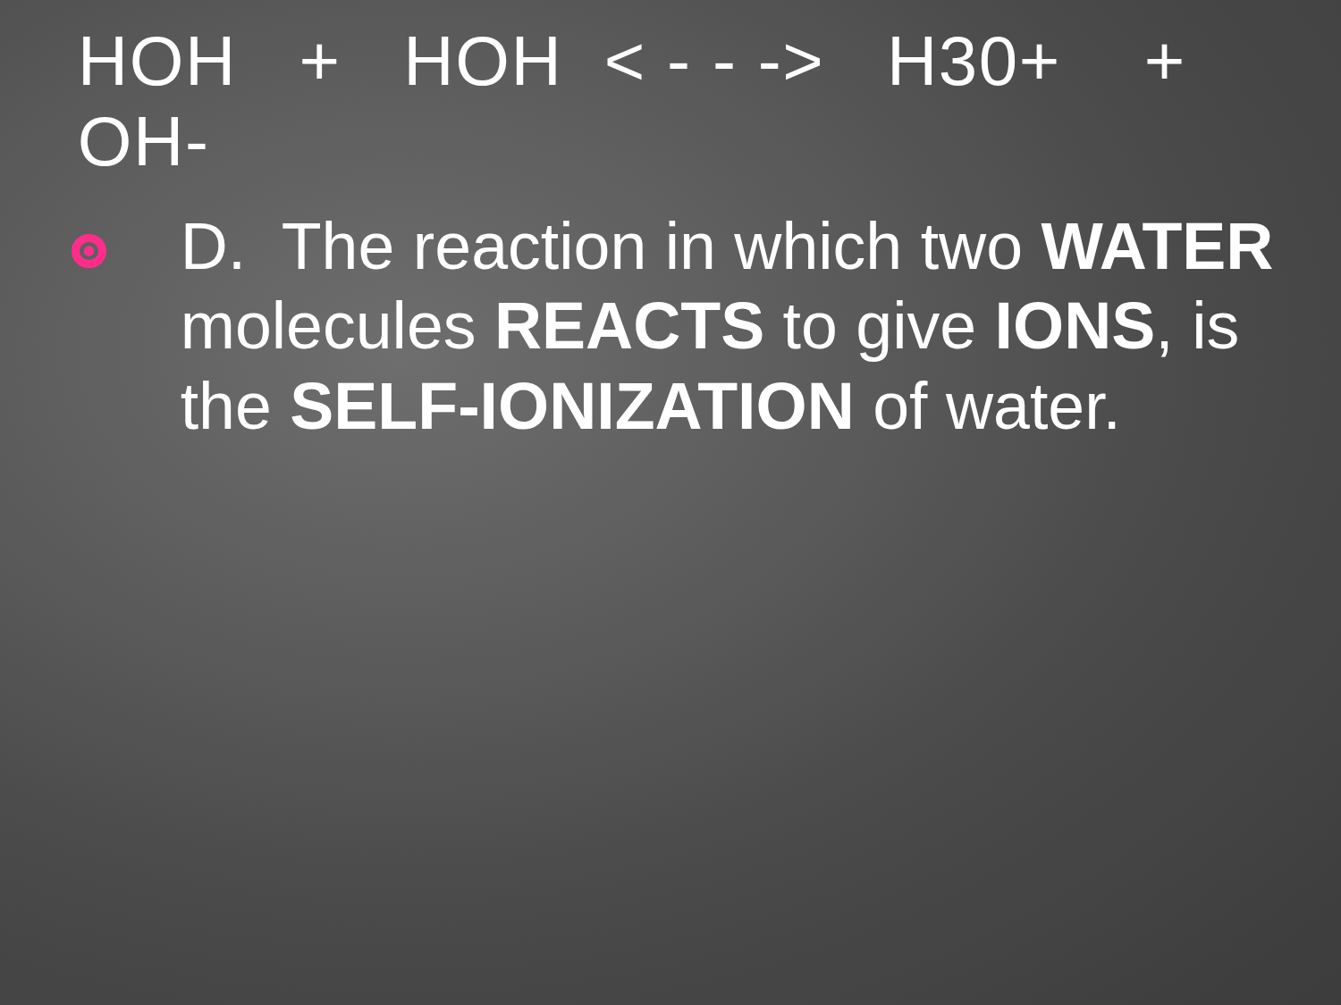HOH + HOH < - - -> H30+ + OH-
D. The reaction in which two WATER molecules REACTS to give IONS, is the SELF-IONIZATION of water.